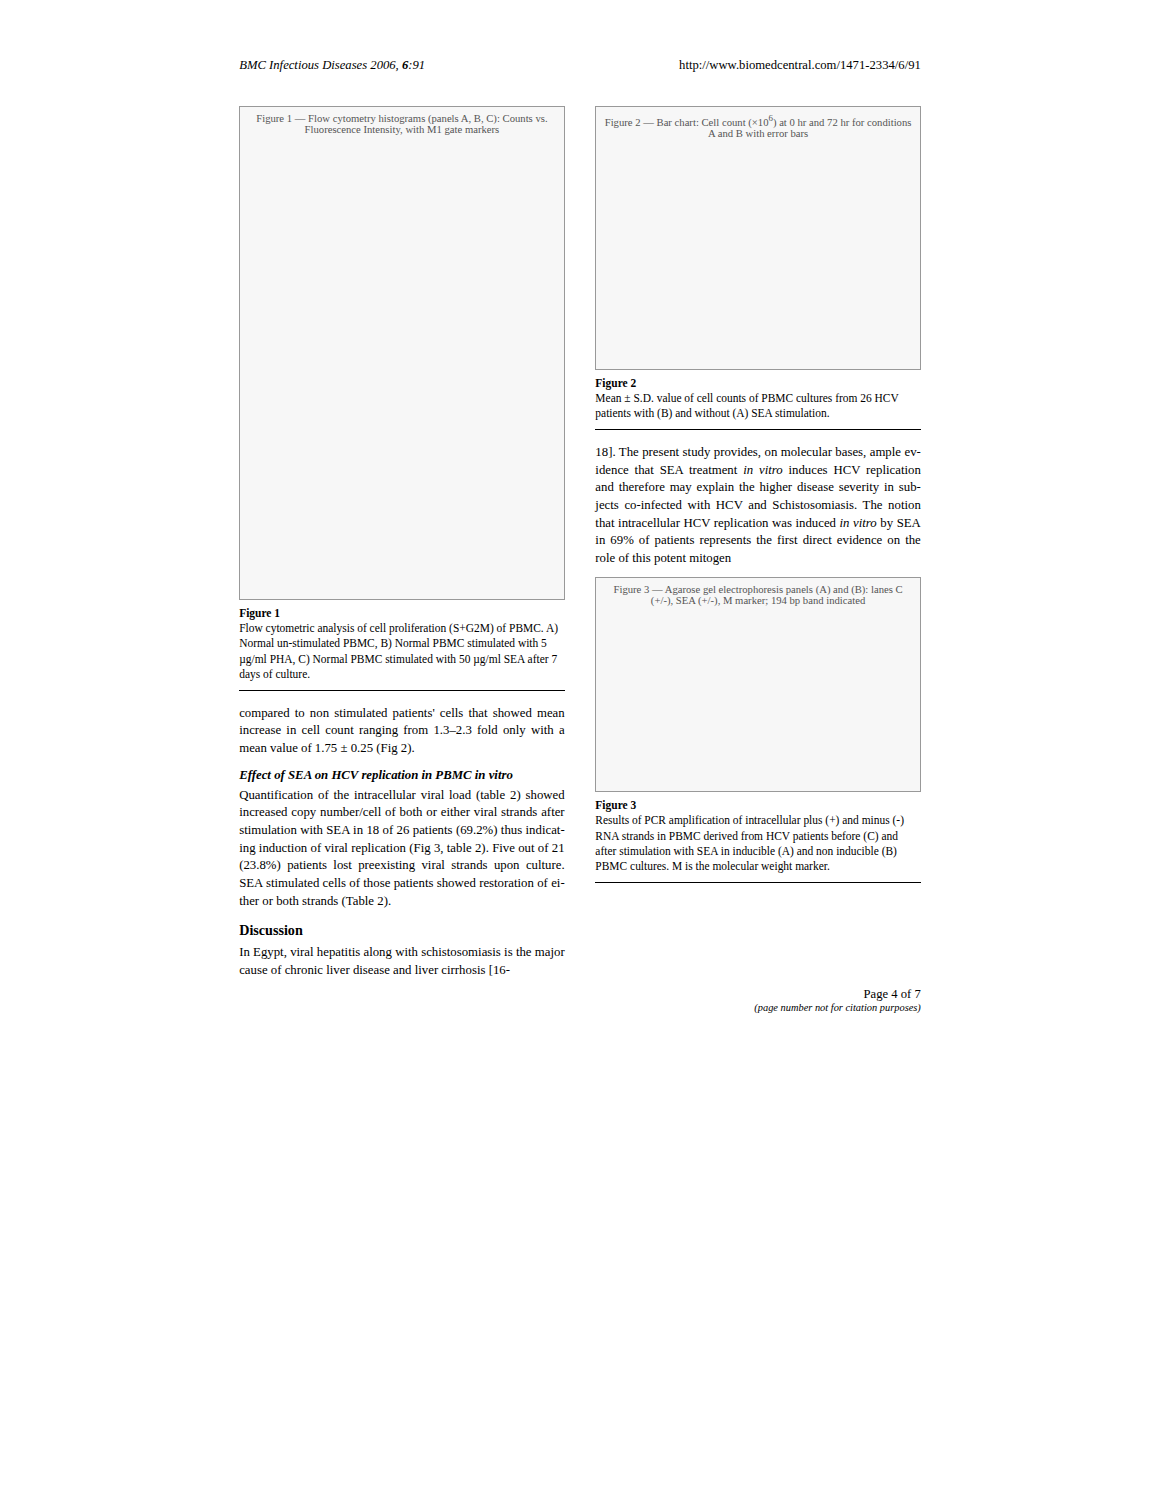BMC Infectious Diseases 2006, 6:91
http://www.biomedcentral.com/1471-2334/6/91
Figure 1 — Flow cytometry histograms (panels A, B, C): Counts vs. Fluorescence Intensity, with M1 gate markers
Figure 1
Flow cytometric analysis of cell proliferation (S+G2M) of PBMC. A) Normal un-stimulated PBMC, B) Normal PBMC stimulated with 5 µg/ml PHA, C) Normal PBMC stimulated with 50 µg/ml SEA after 7 days of culture.
compared to non stimulated patients' cells that showed mean increase in cell count ranging from 1.3–2.3 fold only with a mean value of 1.75 ± 0.25 (Fig 2).
Effect of SEA on HCV replication in PBMC in vitro
Quantification of the intracellular viral load (table 2) showed increased copy number/cell of both or either viral strands after stimulation with SEA in 18 of 26 patients (69.2%) thus indicating induction of viral replication (Fig 3, table 2). Five out of 21 (23.8%) patients lost preexisting viral strands upon culture. SEA stimulated cells of those patients showed restoration of either or both strands (Table 2).
Discussion
In Egypt, viral hepatitis along with schistosomiasis is the major cause of chronic liver disease and liver cirrhosis [16-
Figure 2 — Bar chart: Cell count (×106) at 0 hr and 72 hr for conditions A and B with error bars
Figure 2
Mean ± S.D. value of cell counts of PBMC cultures from 26 HCV patients with (B) and without (A) SEA stimulation.
18]. The present study provides, on molecular bases, ample evidence that SEA treatment in vitro induces HCV replication and therefore may explain the higher disease severity in subjects co-infected with HCV and Schistosomiasis. The notion that intracellular HCV replication was induced in vitro by SEA in 69% of patients represents the first direct evidence on the role of this potent mitogen
Figure 3 — Agarose gel electrophoresis panels (A) and (B): lanes C (+/-), SEA (+/-), M marker; 194 bp band indicated
Figure 3
Results of PCR amplification of intracellular plus (+) and minus (-) RNA strands in PBMC derived from HCV patients before (C) and after stimulation with SEA in inducible (A) and non inducible (B) PBMC cultures. M is the molecular weight marker.
Page 4 of 7
(page number not for citation purposes)